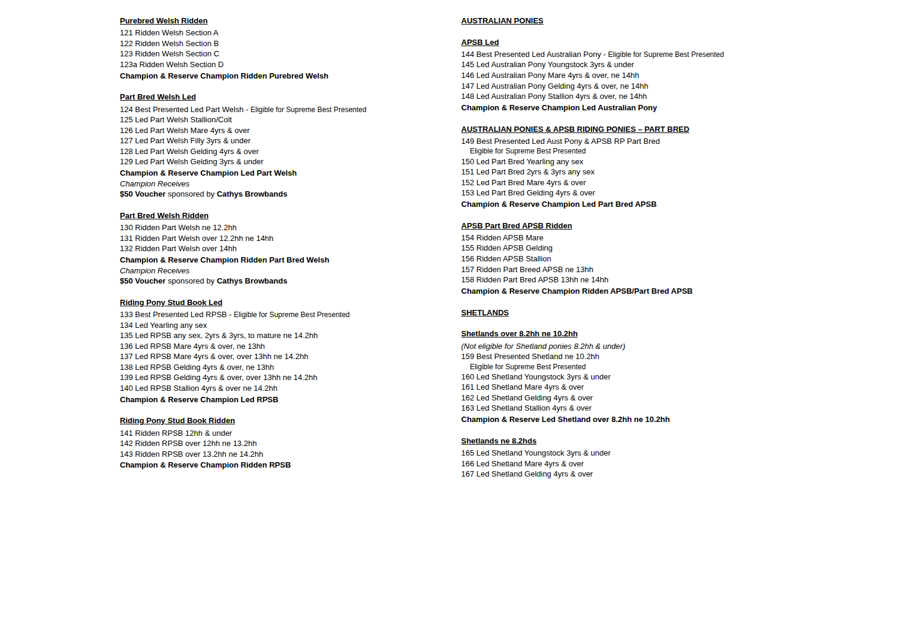Purebred Welsh Ridden
121 Ridden Welsh Section A
122 Ridden Welsh Section B
123 Ridden Welsh Section C
123a Ridden Welsh Section D
Champion & Reserve Champion Ridden Purebred Welsh
Part Bred Welsh Led
124 Best Presented Led Part Welsh - Eligible for Supreme Best Presented
125 Led Part Welsh Stallion/Colt
126 Led Part Welsh Mare 4yrs & over
127 Led Part Welsh Filly 3yrs & under
128 Led Part Welsh Gelding 4yrs & over
129 Led Part Welsh Gelding 3yrs & under
Champion & Reserve Champion Led Part Welsh
Champion Receives
$50 Voucher sponsored by Cathys Browbands
Part Bred Welsh Ridden
130 Ridden Part Welsh ne 12.2hh
131 Ridden Part Welsh over 12.2hh ne 14hh
132 Ridden Part Welsh over 14hh
Champion & Reserve Champion Ridden Part Bred Welsh
Champion Receives
$50 Voucher sponsored by Cathys Browbands
Riding Pony Stud Book Led
133 Best Presented Led RPSB - Eligible for Supreme Best Presented
134 Led Yearling any sex
135 Led RPSB any sex, 2yrs & 3yrs, to mature ne 14.2hh
136 Led RPSB Mare 4yrs & over, ne 13hh
137 Led RPSB Mare 4yrs & over, over 13hh ne 14.2hh
138 Led RPSB Gelding 4yrs & over, ne 13hh
139 Led RPSB Gelding 4yrs & over, over 13hh ne 14.2hh
140 Led RPSB Stallion 4yrs & over ne 14.2hh
Champion & Reserve Champion Led RPSB
Riding Pony Stud Book Ridden
141 Ridden RPSB 12hh & under
142 Ridden RPSB over 12hh ne 13.2hh
143 Ridden RPSB over 13.2hh ne 14.2hh
Champion & Reserve Champion Ridden RPSB
AUSTRALIAN PONIES
APSB Led
144 Best Presented Led Australian Pony - Eligible for Supreme Best Presented
145 Led Australian Pony Youngstock 3yrs & under
146 Led Australian Pony Mare 4yrs & over, ne 14hh
147 Led Australian Pony Gelding 4yrs & over, ne 14hh
148 Led Australian Pony Stallion 4yrs & over, ne 14hh
Champion & Reserve Champion Led Australian Pony
AUSTRALIAN PONIES & APSB RIDING PONIES – PART BRED
149 Best Presented Led Aust Pony & APSB RP Part Bred
Eligible for Supreme Best Presented
150 Led Part Bred Yearling any sex
151 Led Part Bred 2yrs & 3yrs any sex
152 Led Part Bred Mare 4yrs & over
153 Led Part Bred Gelding 4yrs & over
Champion & Reserve Champion Led Part Bred APSB
APSB Part Bred APSB Ridden
154 Ridden APSB Mare
155 Ridden APSB Gelding
156 Ridden APSB Stallion
157 Ridden Part Breed APSB ne 13hh
158 Ridden Part Bred APSB 13hh ne 14hh
Champion & Reserve Champion Ridden APSB/Part Bred APSB
SHETLANDS
Shetlands over 8.2hh ne 10.2hh
(Not eligible for Shetland ponies 8.2hh & under)
159 Best Presented Shetland ne 10.2hh
Eligible for Supreme Best Presented
160 Led Shetland Youngstock 3yrs & under
161 Led Shetland Mare 4yrs & over
162 Led Shetland Gelding 4yrs & over
163 Led Shetland Stallion 4yrs & over
Champion & Reserve Led Shetland over 8.2hh ne 10.2hh
Shetlands ne 8.2hds
165 Led Shetland Youngstock 3yrs & under
166 Led Shetland Mare 4yrs & over
167 Led Shetland Gelding 4yrs & over